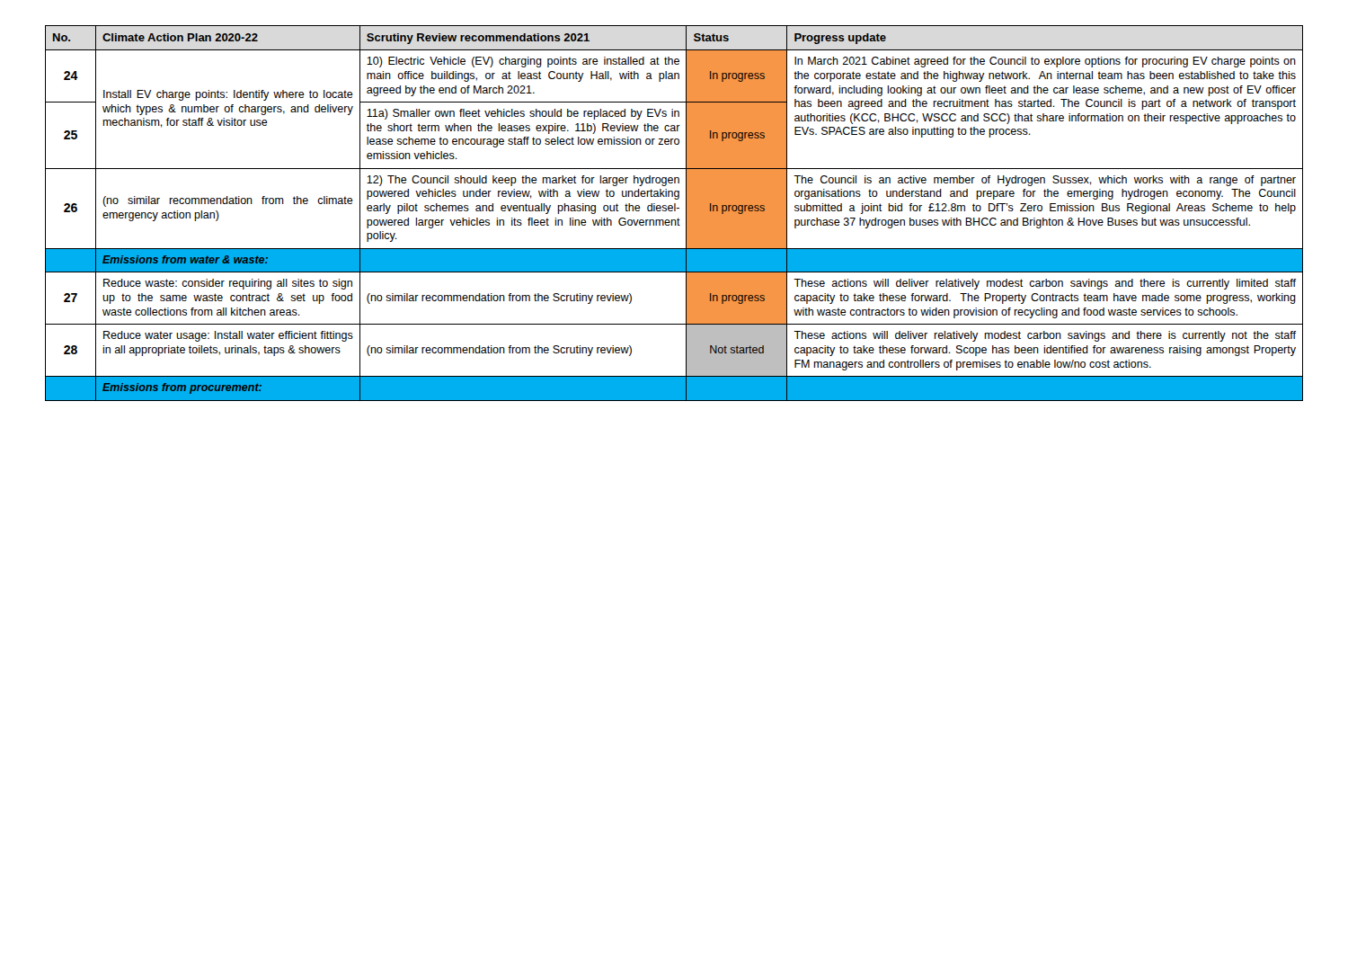| No. | Climate Action Plan 2020-22 | Scrutiny Review recommendations 2021 | Status | Progress update |
| --- | --- | --- | --- | --- |
| 24 | Install EV charge points: Identify where to locate which types & number of chargers, and delivery mechanism, for staff & visitor use | 10) Electric Vehicle (EV) charging points are installed at the main office buildings, or at least County Hall, with a plan agreed by the end of March 2021. | In progress | In March 2021 Cabinet agreed for the Council to explore options for procuring EV charge points on the corporate estate and the highway network. An internal team has been established to take this forward, including looking at our own fleet and the car lease scheme, and a new post of EV officer has been agreed and the recruitment has started. The Council is part of a network of transport authorities (KCC, BHCC, WSCC and SCC) that share information on their respective approaches to EVs. SPACES are also inputting to the process. |
| 25 | 11a) Smaller own fleet vehicles should be replaced by EVs in the short term when the leases expire. 11b) Review the car lease scheme to encourage staff to select low emission or zero emission vehicles. | In progress |
| 26 | (no similar recommendation from the climate emergency action plan) | 12) The Council should keep the market for larger hydrogen powered vehicles under review, with a view to undertaking early pilot schemes and eventually phasing out the diesel-powered larger vehicles in its fleet in line with Government policy. | In progress | The Council is an active member of Hydrogen Sussex, which works with a range of partner organisations to understand and prepare for the emerging hydrogen economy. The Council submitted a joint bid for £12.8m to DfT’s Zero Emission Bus Regional Areas Scheme to help purchase 37 hydrogen buses with BHCC and Brighton & Hove Buses but was unsuccessful. |
| | Emissions from water & waste: | | | |
| 27 | Reduce waste: consider requiring all sites to sign up to the same waste contract & set up food waste collections from all kitchen areas. | (no similar recommendation from the Scrutiny review) | In progress | These actions will deliver relatively modest carbon savings and there is currently limited staff capacity to take these forward. The Property Contracts team have made some progress, working with waste contractors to widen provision of recycling and food waste services to schools. |
| 28 | Reduce water usage: Install water efficient fittings in all appropriate toilets, urinals, taps & showers | (no similar recommendation from the Scrutiny review) | Not started | These actions will deliver relatively modest carbon savings and there is currently not the staff capacity to take these forward. Scope has been identified for awareness raising amongst Property FM managers and controllers of premises to enable low/no cost actions. |
| | Emissions from procurement: | | | |